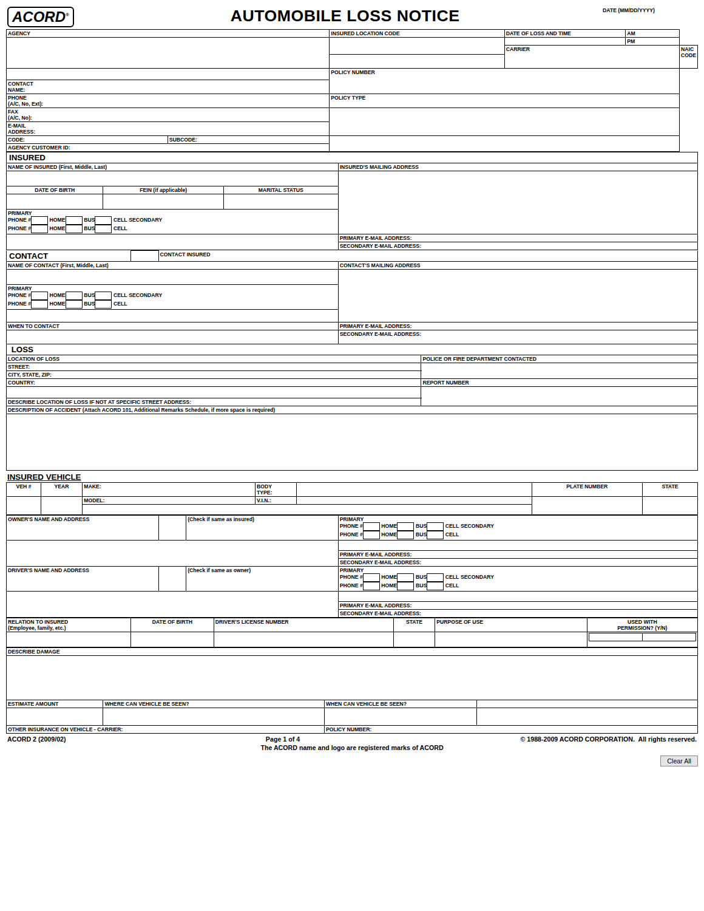| ACORD ® | AUTOMOBILE LOSS NOTICE | / DATE (MM/DD/YYYY) / |
| AGENCY | INSURED LOCATION CODE | DATE OF LOSS AND TIME | AM |
| | | | PM |
| CARRIER | NAIC CODE |
| | POLICY NUMBER |
| CONTACT NAME: |
| PHONE (A/C, No, Ext): | POLICY TYPE |
| FAX (A/C, No): | |
| E-MAIL ADDRESS: |
| CODE: | SUBCODE: | |
| AGENCY CUSTOMER ID: |
| INSURED |
| NAME OF INSURED (First, Middle, Last) | INSURED'S MAILING ADDRESS |
| DATE OF BIRTH | FEIN (if applicable) | MARITAL STATUS |
| PRIMARY PHONE # HOME BUS CELL SECONDARY PHONE # HOME BUS CELL |
| | PRIMARY E-MAIL ADDRESS: |
| SECONDARY E-MAIL ADDRESS: |
| CONTACT | | CONTACT INSURED | |
| NAME OF CONTACT (First, Middle, Last) | CONTACT'S MAILING ADDRESS |
| PRIMARY PHONE # HOME BUS CELL SECONDARY PHONE # HOME BUS CELL |
| WHEN TO CONTACT | PRIMARY E-MAIL ADDRESS: |
| | SECONDARY E-MAIL ADDRESS: |
| LOSS |
| LOCATION OF LOSS | POLICE OR FIRE DEPARTMENT CONTACTED |
| STREET: | |
| CITY, STATE, ZIP: |
| COUNTRY: | REPORT NUMBER |
| DESCRIBE LOCATION OF LOSS IF NOT AT SPECIFIC STREET ADDRESS: |
| DESCRIPTION OF ACCIDENT (Attach ACORD 101, Additional Remarks Schedule, if more space is required) |
| INSURED VEHICLE |
| VEH # | YEAR | MAKE: | BODY TYPE: | | PLATE NUMBER | STATE |
| | | MODEL: | V.I.N.: | | | |
| OWNER'S NAME AND ADDRESS | | (Check if same as insured) | PRIMARY PHONE # HOME BUS CELL SECONDARY PHONE # HOME BUS CELL |
| PRIMARY E-MAIL ADDRESS: |
| SECONDARY E-MAIL ADDRESS: |
| DRIVER'S NAME AND ADDRESS | | (Check if same as owner) | PRIMARY PHONE # HOME BUS CELL SECONDARY PHONE # HOME BUS CELL |
| PRIMARY E-MAIL ADDRESS: |
| SECONDARY E-MAIL ADDRESS: |
| RELATION TO INSURED (Employee, family, etc.) | DATE OF BIRTH | DRIVER'S LICENSE NUMBER | STATE | PURPOSE OF USE | USED WITH PERMISSION? (Y/N) |
| DESCRIBE DAMAGE |
| ESTIMATE AMOUNT | WHERE CAN VEHICLE BE SEEN? | WHEN CAN VEHICLE BE SEEN? | |
| OTHER INSURANCE ON VEHICLE - CARRIER: | POLICY NUMBER: |
| ACORD 2 (2009/02) | Page 1 of 4 | © 1988-2009 ACORD CORPORATION. All rights reserved. |
| The ACORD name and logo are registered marks of ACORD |
Clear All